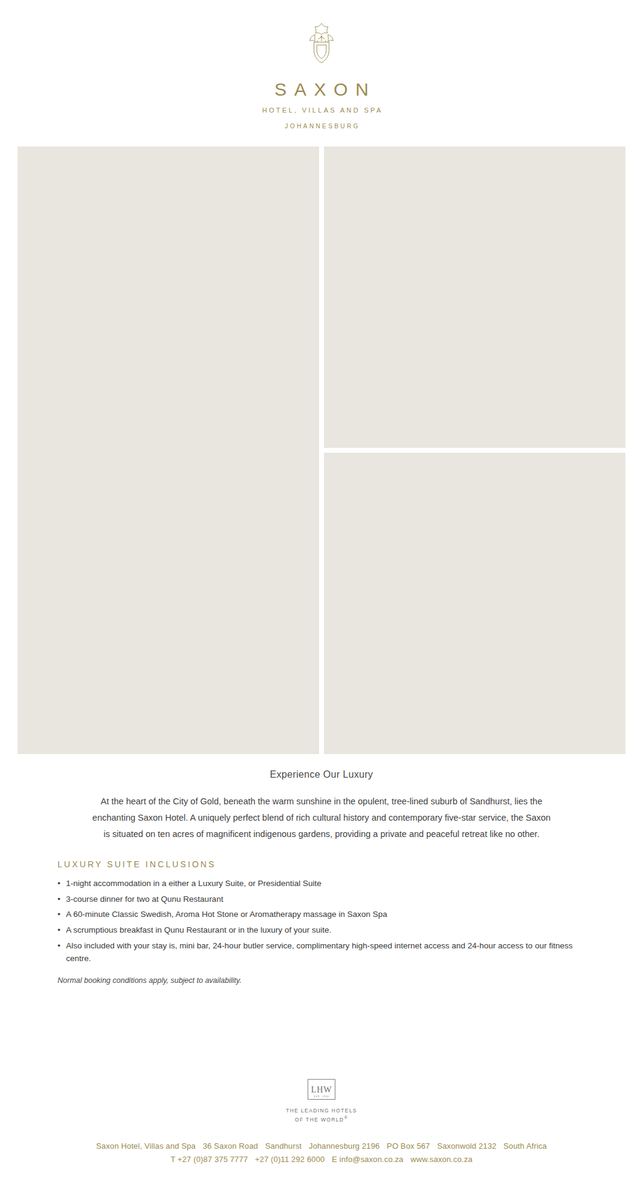SAXON
HOTEL, VILLAS AND SPA
JOHANNESBURG
Experience Our Luxury
At the heart of the City of Gold, beneath the warm sunshine in the opulent, tree-lined suburb of Sandhurst, lies the enchanting Saxon Hotel. A uniquely perfect blend of rich cultural history and contemporary five-star service, the Saxon is situated on ten acres of magnificent indigenous gardens, providing a private and peaceful retreat like no other.
Luxury Suite Inclusions
1-night accommodation in a either a Luxury Suite, or Presidential Suite
3-course dinner for two at Qunu Restaurant
A 60-minute Classic Swedish, Aroma Hot Stone or Aromatherapy massage in Saxon Spa
A scrumptious breakfast in Qunu Restaurant or in the luxury of your suite.
Also included with your stay is, mini bar, 24-hour butler service, complimentary high-speed internet access and 24-hour access to our fitness centre.
Normal booking conditions apply, subject to availability.
LHW EST. 1928
THE LEADING HOTELS
OF THE WORLD®
Saxon Hotel, Villas and Spa 36 Saxon Road Sandhurst Johannesburg 2196 PO Box 567 Saxonwold 2132 South Africa
T +27 (0)87 375 7777 +27 (0)11 292 6000 E info@saxon.co.za www.saxon.co.za